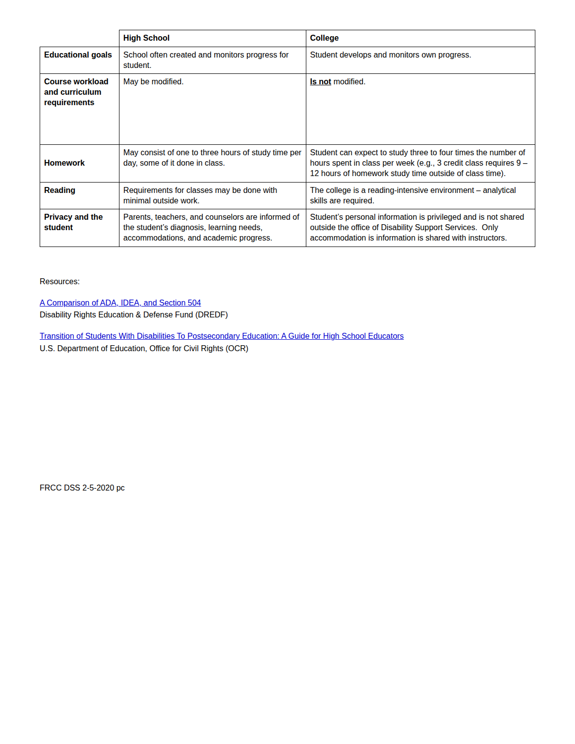| | High School | College |
| --- | --- | --- |
| Educational goals | School often created and monitors progress for student. | Student develops and monitors own progress. |
| Course workload and curriculum requirements | May be modified. | Is not modified. |
| Homework | May consist of one to three hours of study time per day, some of it done in class. | Student can expect to study three to four times the number of hours spent in class per week (e.g., 3 credit class requires 9 – 12 hours of homework study time outside of class time). |
| Reading | Requirements for classes may be done with minimal outside work. | The college is a reading-intensive environment – analytical skills are required. |
| Privacy and the student | Parents, teachers, and counselors are informed of the student’s diagnosis, learning needs, accommodations, and academic progress. | Student’s personal information is privileged and is not shared outside the office of Disability Support Services. Only accommodation is information is shared with instructors. |
Resources:
A Comparison of ADA, IDEA, and Section 504
Disability Rights Education & Defense Fund (DREDF)
Transition of Students With Disabilities To Postsecondary Education: A Guide for High School Educators
U.S. Department of Education, Office for Civil Rights (OCR)
FRCC DSS 2-5-2020 pc